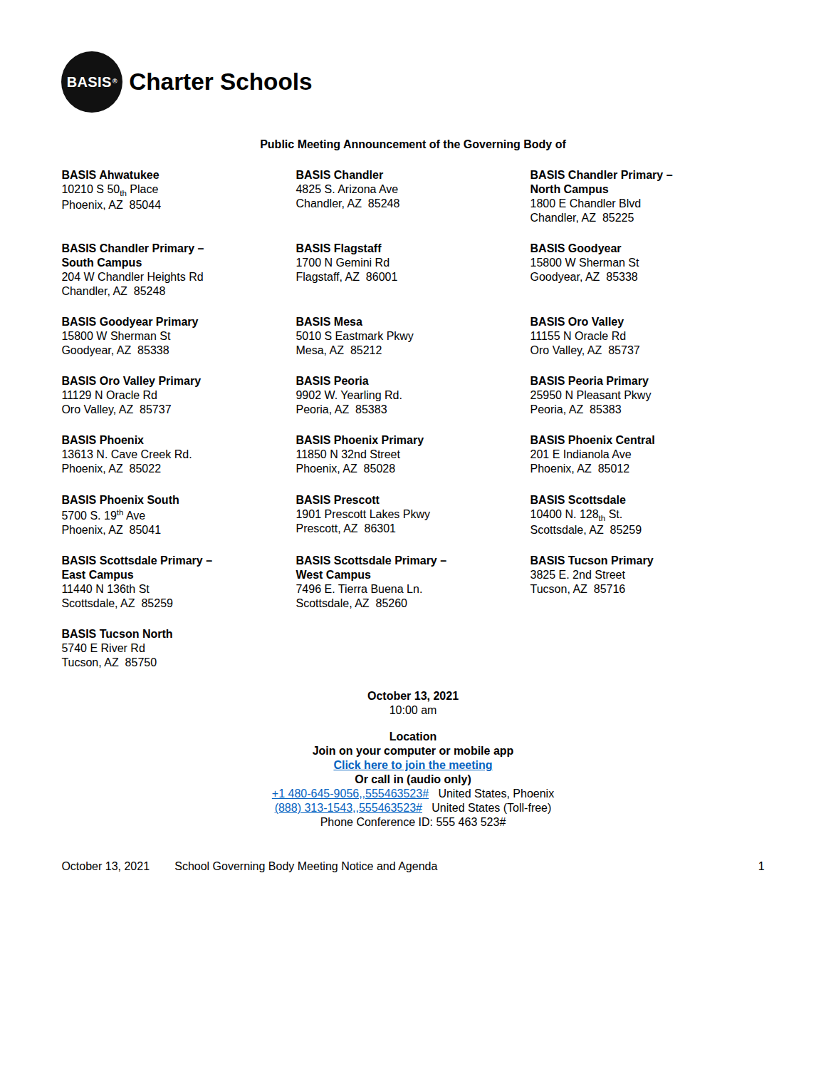BASIS® Charter Schools
Public Meeting Announcement of the Governing Body of
| BASIS Ahwatukee 10210 S 50 th Place Phoenix, AZ 85044 | BASIS Chandler 4825 S. Arizona Ave Chandler, AZ 85248 | BASIS Chandler Primary – North Campus 1800 E Chandler Blvd Chandler, AZ 85225 |
| BASIS Chandler Primary – South Campus 204 W Chandler Heights Rd Chandler, AZ 85248 | BASIS Flagstaff 1700 N Gemini Rd Flagstaff, AZ 86001 | BASIS Goodyear 15800 W Sherman St Goodyear, AZ 85338 |
| BASIS Goodyear Primary 15800 W Sherman St Goodyear, AZ 85338 | BASIS Mesa 5010 S Eastmark Pkwy Mesa, AZ 85212 | BASIS Oro Valley 11155 N Oracle Rd Oro Valley, AZ 85737 |
| BASIS Oro Valley Primary 11129 N Oracle Rd Oro Valley, AZ 85737 | BASIS Peoria 9902 W. Yearling Rd. Peoria, AZ 85383 | BASIS Peoria Primary 25950 N Pleasant Pkwy Peoria, AZ 85383 |
| BASIS Phoenix 13613 N. Cave Creek Rd. Phoenix, AZ 85022 | BASIS Phoenix Primary 11850 N 32nd Street Phoenix, AZ 85028 | BASIS Phoenix Central 201 E Indianola Ave Phoenix, AZ 85012 |
| BASIS Phoenix South 5700 S. 19 th Ave Phoenix, AZ 85041 | BASIS Prescott 1901 Prescott Lakes Pkwy Prescott, AZ 86301 | BASIS Scottsdale 10400 N. 128 th St. Scottsdale, AZ 85259 |
| BASIS Scottsdale Primary – East Campus 11440 N 136th St Scottsdale, AZ 85259 | BASIS Scottsdale Primary – West Campus 7496 E. Tierra Buena Ln. Scottsdale, AZ 85260 | BASIS Tucson Primary 3825 E. 2nd Street Tucson, AZ 85716 |
| BASIS Tucson North 5740 E River Rd Tucson, AZ 85750 | |
October 13, 2021
10:00 am
Location
Join on your computer or mobile app
Click here to join the meeting
Or call in (audio only)
+1 480-645-9056,,555463523# United States, Phoenix
(888) 313-1543,,555463523# United States (Toll-free)
Phone Conference ID: 555 463 523#
October 13, 2021
School Governing Body Meeting Notice and Agenda
1